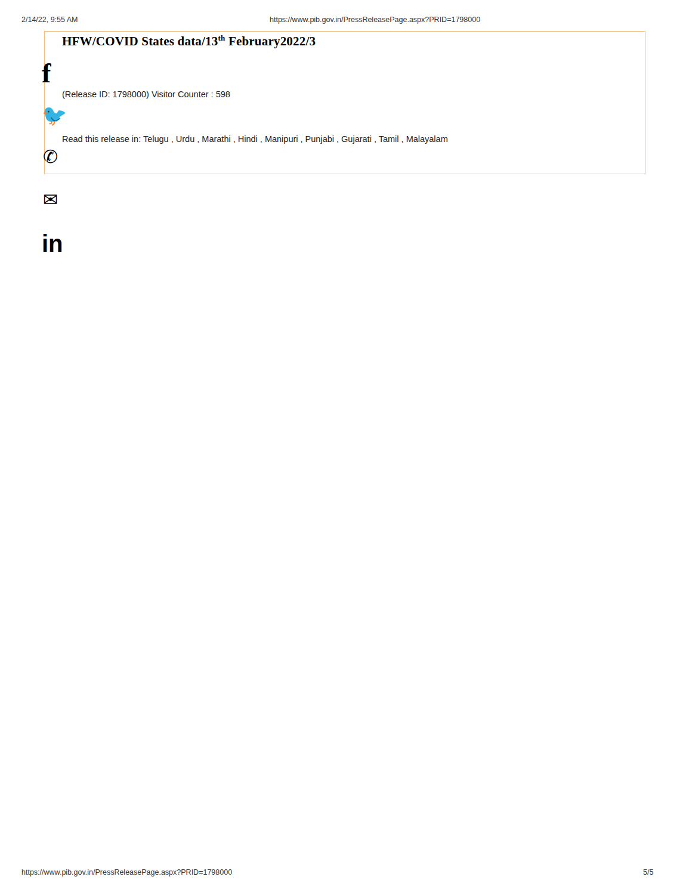2/14/22, 9:55 AM https://www.pib.gov.in/PressReleasePage.aspx?PRID=1798000
HFW/COVID States data/13th February2022/3
(Release ID: 1798000) Visitor Counter : 598
Read this release in: Telugu , Urdu , Marathi , Hindi , Manipuri , Punjabi , Gujarati , Tamil , Malayalam
f
🐦
✆
✉
in
https://www.pib.gov.in/PressReleasePage.aspx?PRID=1798000 5/5